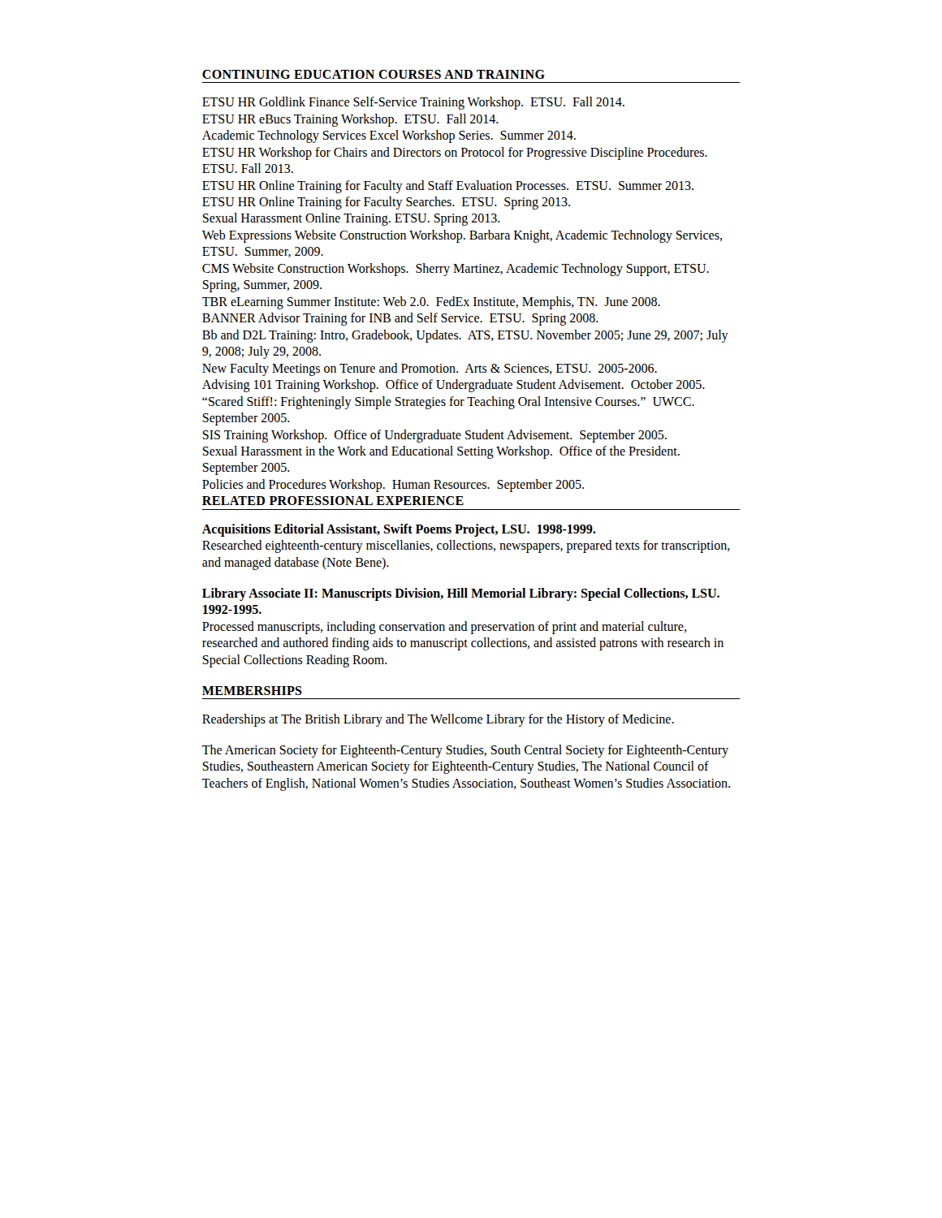Continuing Education Courses and Training
ETSU HR Goldlink Finance Self-Service Training Workshop. ETSU. Fall 2014.
ETSU HR eBucs Training Workshop. ETSU. Fall 2014.
Academic Technology Services Excel Workshop Series. Summer 2014.
ETSU HR Workshop for Chairs and Directors on Protocol for Progressive Discipline Procedures. ETSU. Fall 2013.
ETSU HR Online Training for Faculty and Staff Evaluation Processes. ETSU. Summer 2013.
ETSU HR Online Training for Faculty Searches. ETSU. Spring 2013.
Sexual Harassment Online Training. ETSU. Spring 2013.
Web Expressions Website Construction Workshop. Barbara Knight, Academic Technology Services, ETSU. Summer, 2009.
CMS Website Construction Workshops. Sherry Martinez, Academic Technology Support, ETSU. Spring, Summer, 2009.
TBR eLearning Summer Institute: Web 2.0. FedEx Institute, Memphis, TN. June 2008.
BANNER Advisor Training for INB and Self Service. ETSU. Spring 2008.
Bb and D2L Training: Intro, Gradebook, Updates. ATS, ETSU. November 2005; June 29, 2007; July 9, 2008; July 29, 2008.
New Faculty Meetings on Tenure and Promotion. Arts & Sciences, ETSU. 2005-2006.
Advising 101 Training Workshop. Office of Undergraduate Student Advisement. October 2005.
“Scared Stiff!: Frighteningly Simple Strategies for Teaching Oral Intensive Courses.” UWCC. September 2005.
SIS Training Workshop. Office of Undergraduate Student Advisement. September 2005.
Sexual Harassment in the Work and Educational Setting Workshop. Office of the President. September 2005.
Policies and Procedures Workshop. Human Resources. September 2005.
Related Professional Experience
Acquisitions Editorial Assistant, Swift Poems Project, LSU. 1998-1999.
Researched eighteenth-century miscellanies, collections, newspapers, prepared texts for transcription, and managed database (Note Bene).
Library Associate II: Manuscripts Division, Hill Memorial Library: Special Collections, LSU. 1992-1995.
Processed manuscripts, including conservation and preservation of print and material culture, researched and authored finding aids to manuscript collections, and assisted patrons with research in Special Collections Reading Room.
Memberships
Readerships at The British Library and The Wellcome Library for the History of Medicine.
The American Society for Eighteenth-Century Studies, South Central Society for Eighteenth-Century Studies, Southeastern American Society for Eighteenth-Century Studies, The National Council of Teachers of English, National Women’s Studies Association, Southeast Women’s Studies Association.